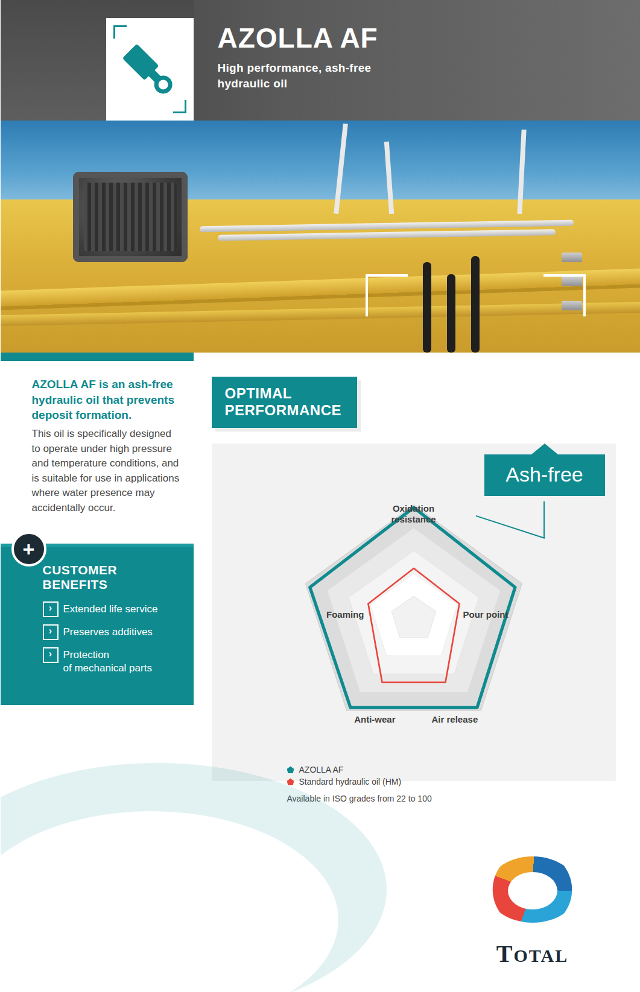AZOLLA AF
High performance, ash-free
hydraulic oil
AZOLLA AF is an ash-free hydraulic oil that prevents deposit formation.
This oil is specifically designed to operate under high pressure and temperature conditions, and is suitable for use in applications where water presence may accidentally occur.
+
CUSTOMER
BENEFITS
Extended life service
Preserves additives
Protection
of mechanical parts
OPTIMAL
PERFORMANCE
Ash-free
Oxidation
resistance
Pour point
Air release
Anti-wear
Foaming
AZOLLA AF
Standard hydraulic oil (HM)
Available in ISO grades from 22 to 100
TOTAL